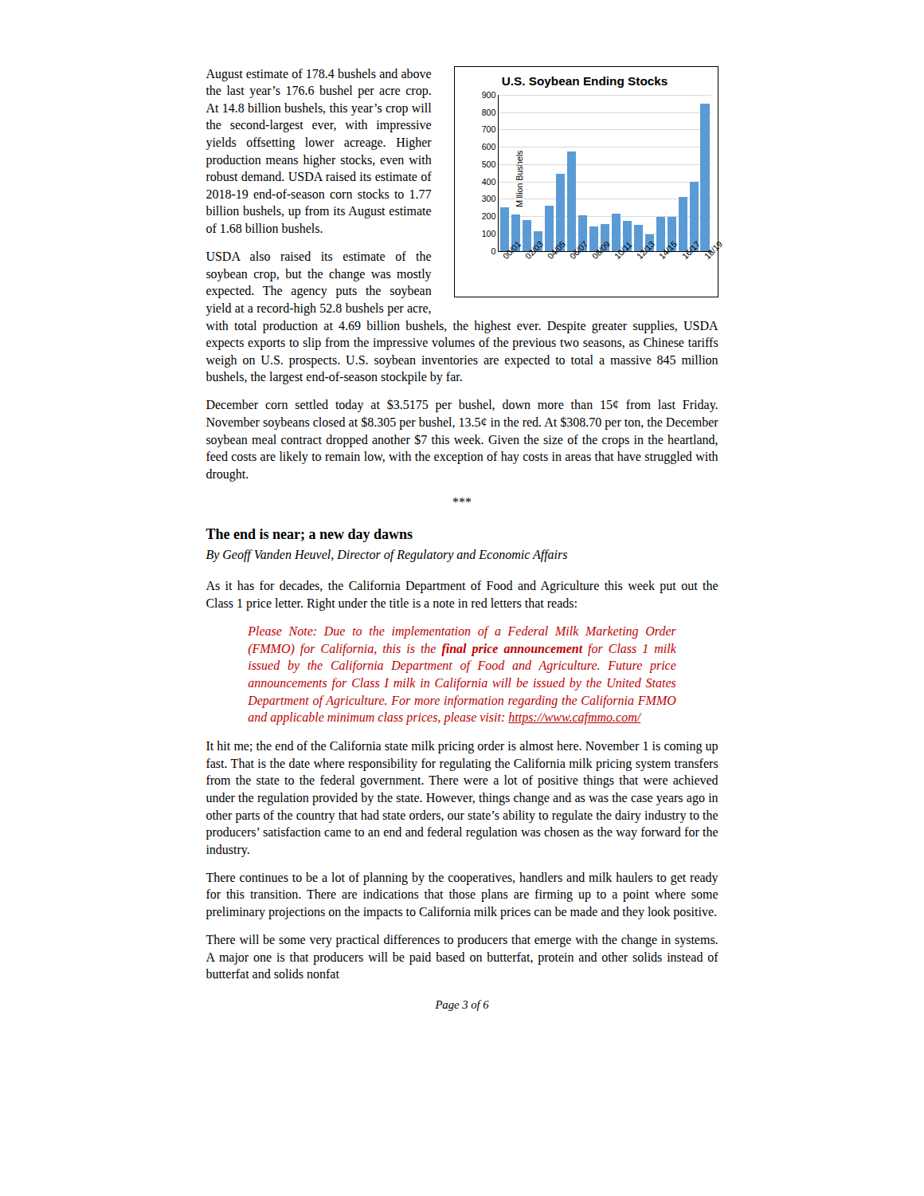U.S. Soybean Ending Stocks
Million Bushels
900 800 700 600 500 400 300 200 100 0
00/01 02/03 04/05 06/07 08/09 10/11 12/13 14/15 16/17 18/19
August estimate of 178.4 bushels and above the last year’s 176.6 bushel per acre crop. At 14.8 billion bushels, this year’s crop will the second-largest ever, with impressive yields offsetting lower acreage. Higher production means higher stocks, even with robust demand. USDA raised its estimate of 2018-19 end-of-season corn stocks to 1.77 billion bushels, up from its August estimate of 1.68 billion bushels.
USDA also raised its estimate of the soybean crop, but the change was mostly expected. The agency puts the soybean yield at a record-high 52.8 bushels per acre, with total production at 4.69 billion bushels, the highest ever. Despite greater supplies, USDA expects exports to slip from the impressive volumes of the previous two seasons, as Chinese tariffs weigh on U.S. prospects. U.S. soybean inventories are expected to total a massive 845 million bushels, the largest end-of-season stockpile by far.
December corn settled today at $3.5175 per bushel, down more than 15¢ from last Friday. November soybeans closed at $8.305 per bushel, 13.5¢ in the red. At $308.70 per ton, the December soybean meal contract dropped another $7 this week. Given the size of the crops in the heartland, feed costs are likely to remain low, with the exception of hay costs in areas that have struggled with drought.
***
The end is near; a new day dawns
By Geoff Vanden Heuvel, Director of Regulatory and Economic Affairs
As it has for decades, the California Department of Food and Agriculture this week put out the Class 1 price letter. Right under the title is a note in red letters that reads:
Please Note: Due to the implementation of a Federal Milk Marketing Order (FMMO) for California, this is the final price announcement for Class 1 milk issued by the California Department of Food and Agriculture. Future price announcements for Class I milk in California will be issued by the United States Department of Agriculture. For more information regarding the California FMMO and applicable minimum class prices, please visit: https://www.cafmmo.com/
It hit me; the end of the California state milk pricing order is almost here. November 1 is coming up fast. That is the date where responsibility for regulating the California milk pricing system transfers from the state to the federal government. There were a lot of positive things that were achieved under the regulation provided by the state. However, things change and as was the case years ago in other parts of the country that had state orders, our state’s ability to regulate the dairy industry to the producers’ satisfaction came to an end and federal regulation was chosen as the way forward for the industry.
There continues to be a lot of planning by the cooperatives, handlers and milk haulers to get ready for this transition. There are indications that those plans are firming up to a point where some preliminary projections on the impacts to California milk prices can be made and they look positive.
There will be some very practical differences to producers that emerge with the change in systems. A major one is that producers will be paid based on butterfat, protein and other solids instead of butterfat and solids nonfat
Page 3 of 6